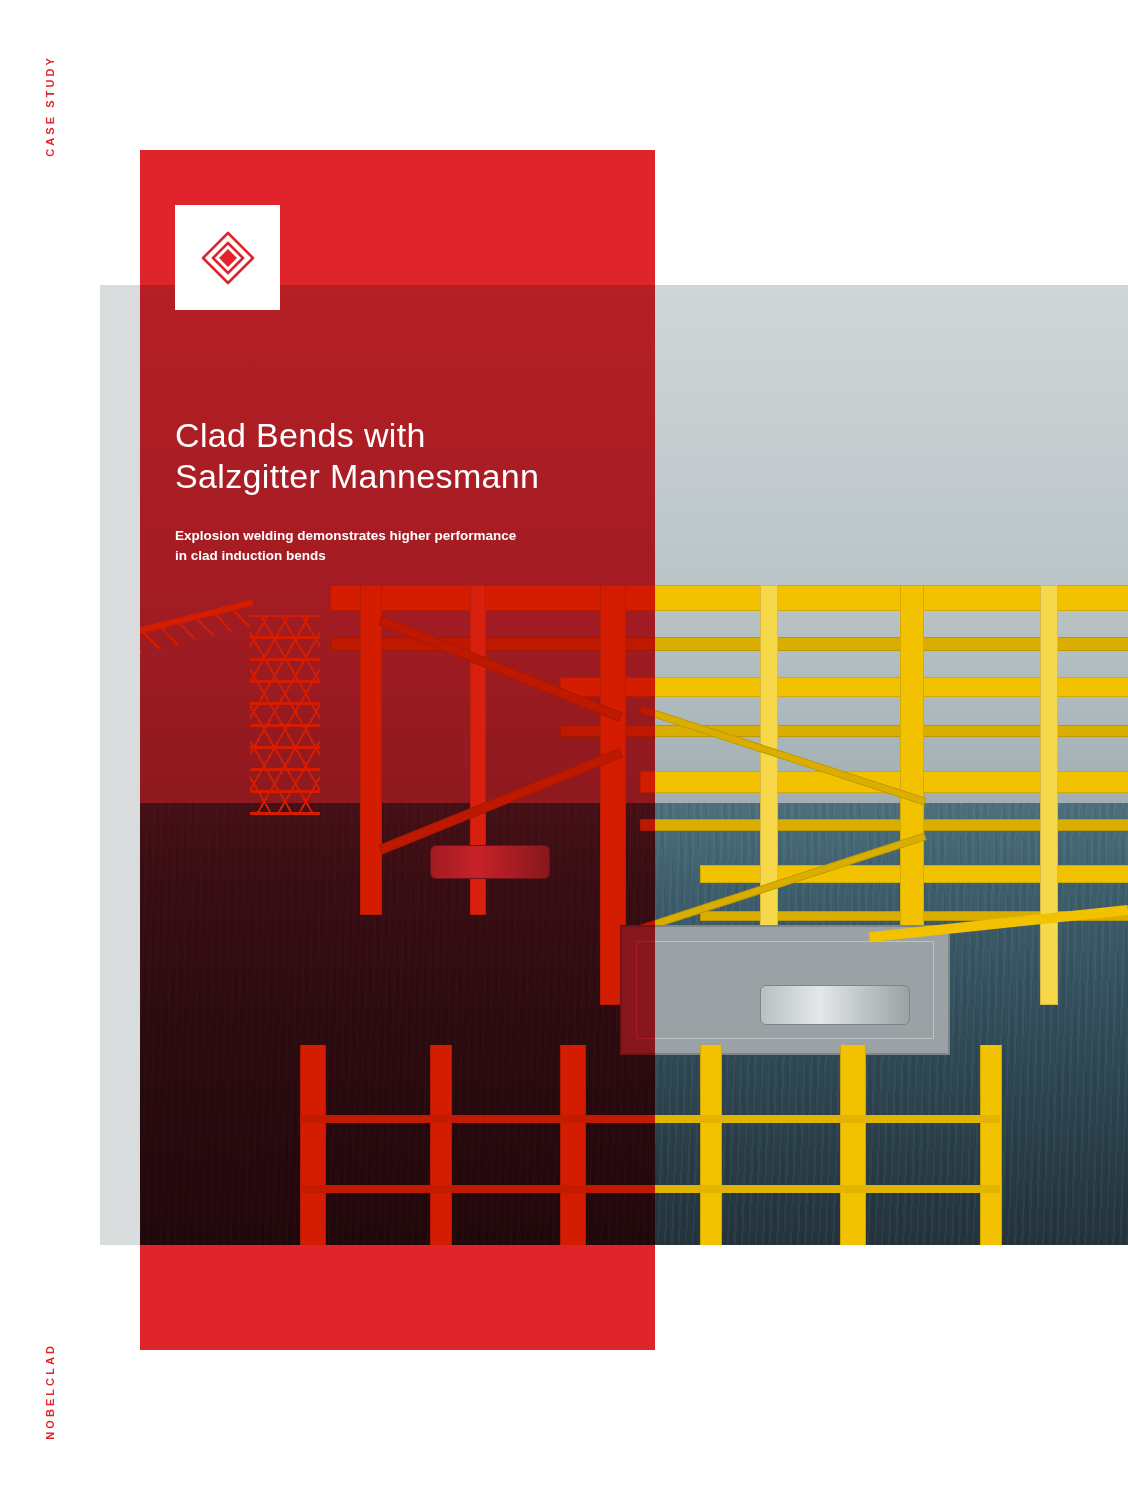Case Study NobelClad
Clad Bends with
Salzgitter Mannesmann
Explosion welding demonstrates higher performance
in clad induction bends